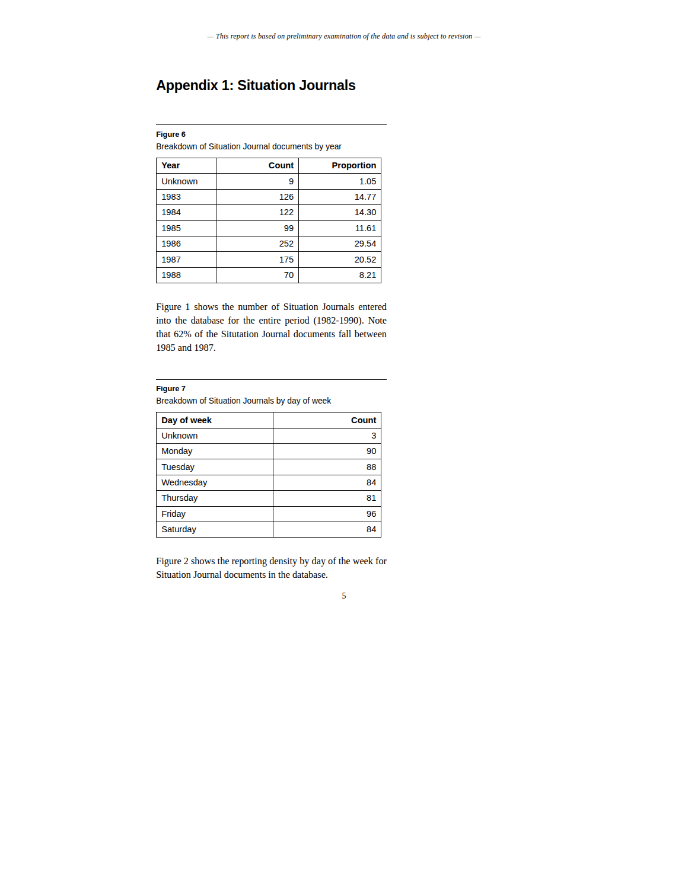— This report is based on preliminary examination of the data and is subject to revision —
Appendix 1: Situation Journals
Figure 6
Breakdown of Situation Journal documents by year
| Year | Count | Proportion |
| --- | --- | --- |
| Unknown | 9 | 1.05 |
| 1983 | 126 | 14.77 |
| 1984 | 122 | 14.30 |
| 1985 | 99 | 11.61 |
| 1986 | 252 | 29.54 |
| 1987 | 175 | 20.52 |
| 1988 | 70 | 8.21 |
Figure 1 shows the number of Situation Journals entered into the database for the entire period (1982-1990). Note that 62% of the Situtation Journal documents fall between 1985 and 1987.
Figure 7
Breakdown of Situation Journals by day of week
| Day of week | Count |
| --- | --- |
| Unknown | 3 |
| Monday | 90 |
| Tuesday | 88 |
| Wednesday | 84 |
| Thursday | 81 |
| Friday | 96 |
| Saturday | 84 |
Figure 2 shows the reporting density by day of the week for Situation Journal documents in the database.
5